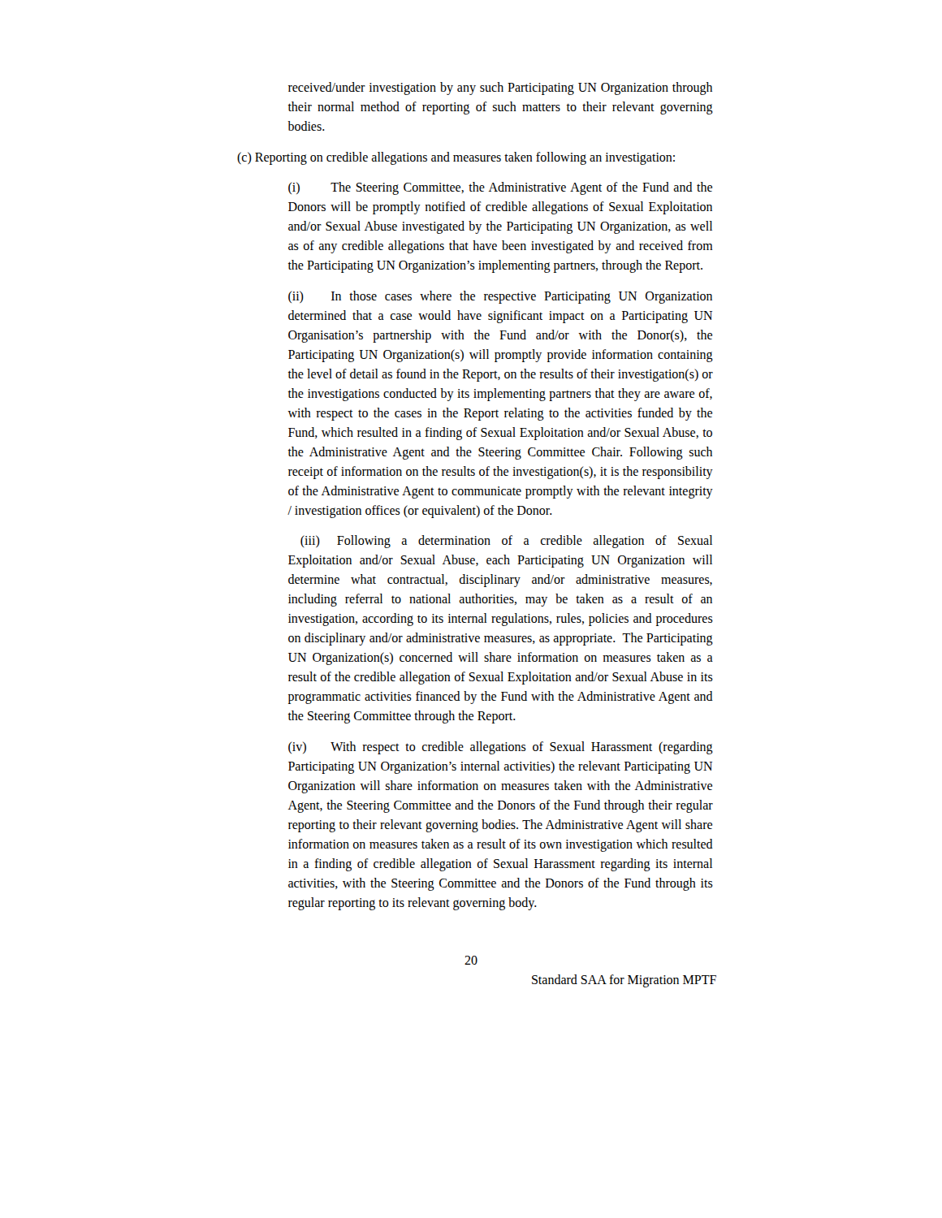received/under investigation by any such Participating UN Organization through their normal method of reporting of such matters to their relevant governing bodies.
(c) Reporting on credible allegations and measures taken following an investigation:
(i) The Steering Committee, the Administrative Agent of the Fund and the Donors will be promptly notified of credible allegations of Sexual Exploitation and/or Sexual Abuse investigated by the Participating UN Organization, as well as of any credible allegations that have been investigated by and received from the Participating UN Organization’s implementing partners, through the Report.
(ii) In those cases where the respective Participating UN Organization determined that a case would have significant impact on a Participating UN Organisation’s partnership with the Fund and/or with the Donor(s), the Participating UN Organization(s) will promptly provide information containing the level of detail as found in the Report, on the results of their investigation(s) or the investigations conducted by its implementing partners that they are aware of, with respect to the cases in the Report relating to the activities funded by the Fund, which resulted in a finding of Sexual Exploitation and/or Sexual Abuse, to the Administrative Agent and the Steering Committee Chair. Following such receipt of information on the results of the investigation(s), it is the responsibility of the Administrative Agent to communicate promptly with the relevant integrity / investigation offices (or equivalent) of the Donor.
(iii) Following a determination of a credible allegation of Sexual Exploitation and/or Sexual Abuse, each Participating UN Organization will determine what contractual, disciplinary and/or administrative measures, including referral to national authorities, may be taken as a result of an investigation, according to its internal regulations, rules, policies and procedures on disciplinary and/or administrative measures, as appropriate. The Participating UN Organization(s) concerned will share information on measures taken as a result of the credible allegation of Sexual Exploitation and/or Sexual Abuse in its programmatic activities financed by the Fund with the Administrative Agent and the Steering Committee through the Report.
(iv) With respect to credible allegations of Sexual Harassment (regarding Participating UN Organization’s internal activities) the relevant Participating UN Organization will share information on measures taken with the Administrative Agent, the Steering Committee and the Donors of the Fund through their regular reporting to their relevant governing bodies. The Administrative Agent will share information on measures taken as a result of its own investigation which resulted in a finding of credible allegation of Sexual Harassment regarding its internal activities, with the Steering Committee and the Donors of the Fund through its regular reporting to its relevant governing body.
20
Standard SAA for Migration MPTF